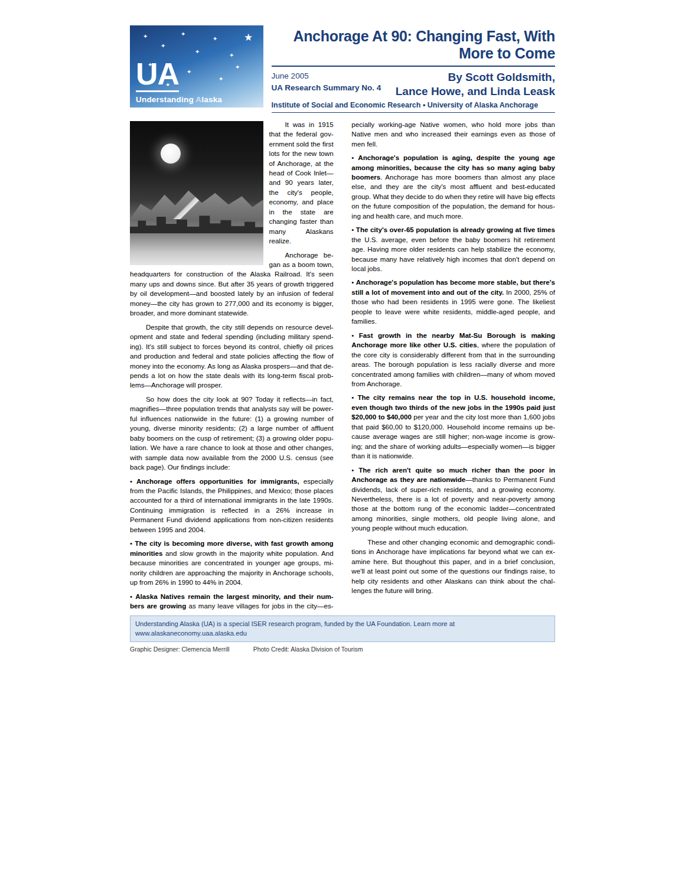✦ ✦ ✦ ✦ ✦ ✦ ★ ✦ ✦ ✦ ✦ ✦
UA
Understanding Alaska
Anchorage At 90: Changing Fast, With More to Come
June 2005
UA Research Summary No. 4
By Scott Goldsmith,
Lance Howe, and Linda Leask
Institute of Social and Economic Research • University of Alaska Anchorage
It was in 1915 that the federal government sold the first lots for the new town of Anchorage, at the head of Cook Inlet—and 90 years later, the city's people, economy, and place in the state are changing faster than many Alaskans realize.
Anchorage began as a boom town, headquarters for construction of the Alaska Railroad. It's seen many ups and downs since. But after 35 years of growth triggered by oil development—and boosted lately by an infusion of federal money—the city has grown to 277,000 and its economy is bigger, broader, and more dominant statewide.
Despite that growth, the city still depends on resource development and state and federal spending (including military spending). It's still subject to forces beyond its control, chiefly oil prices and production and federal and state policies affecting the flow of money into the economy. As long as Alaska prospers—and that depends a lot on how the state deals with its long-term fiscal problems—Anchorage will prosper.
So how does the city look at 90? Today it reflects—in fact, magnifies—three population trends that analysts say will be powerful influences nationwide in the future: (1) a growing number of young, diverse minority residents; (2) a large number of affluent baby boomers on the cusp of retirement; (3) a growing older population. We have a rare chance to look at those and other changes, with sample data now available from the 2000 U.S. census (see back page). Our findings include:
• Anchorage offers opportunities for immigrants, especially from the Pacific Islands, the Philippines, and Mexico; those places accounted for a third of international immigrants in the late 1990s. Continuing immigration is reflected in a 26% increase in Permanent Fund dividend applications from non-citizen residents between 1995 and 2004.
• The city is becoming more diverse, with fast growth among minorities and slow growth in the majority white population. And because minorities are concentrated in younger age groups, minority children are approaching the majority in Anchorage schools, up from 26% in 1990 to 44% in 2004.
• Alaska Natives remain the largest minority, and their numbers are growing as many leave villages for jobs in the city—especially working-age Native women, who hold more jobs than Native men and who increased their earnings even as those of men fell.
• Anchorage's population is aging, despite the young age among minorities, because the city has so many aging baby boomers. Anchorage has more boomers than almost any place else, and they are the city's most affluent and best-educated group. What they decide to do when they retire will have big effects on the future composition of the population, the demand for housing and health care, and much more.
• The city's over-65 population is already growing at five times the U.S. average, even before the baby boomers hit retirement age. Having more older residents can help stabilize the economy, because many have relatively high incomes that don't depend on local jobs.
• Anchorage's population has become more stable, but there's still a lot of movement into and out of the city. In 2000, 25% of those who had been residents in 1995 were gone. The likeliest people to leave were white residents, middle-aged people, and families.
• Fast growth in the nearby Mat-Su Borough is making Anchorage more like other U.S. cities, where the population of the core city is considerably different from that in the surrounding areas. The borough population is less racially diverse and more concentrated among families with children—many of whom moved from Anchorage.
• The city remains near the top in U.S. household income, even though two thirds of the new jobs in the 1990s paid just $20,000 to $40,000 per year and the city lost more than 1,600 jobs that paid $60,00 to $120,000. Household income remains up because average wages are still higher; non-wage income is growing; and the share of working adults—especially women—is bigger than it is nationwide.
• The rich aren't quite so much richer than the poor in Anchorage as they are nationwide—thanks to Permanent Fund dividends, lack of super-rich residents, and a growing economy. Nevertheless, there is a lot of poverty and near-poverty among those at the bottom rung of the economic ladder—concentrated among minorities, single mothers, old people living alone, and young people without much education.
These and other changing economic and demographic conditions in Anchorage have implications far beyond what we can examine here. But thoughout this paper, and in a brief conclusion, we'll at least point out some of the questions our findings raise, to help city residents and other Alaskans can think about the challenges the future will bring.
Understanding Alaska (UA) is a special ISER research program, funded by the UA Foundation. Learn more at www.alaskaneconomy.uaa.alaska.edu
Graphic Designer: Clemencia Merrill Photo Credit: Alaska Division of Tourism